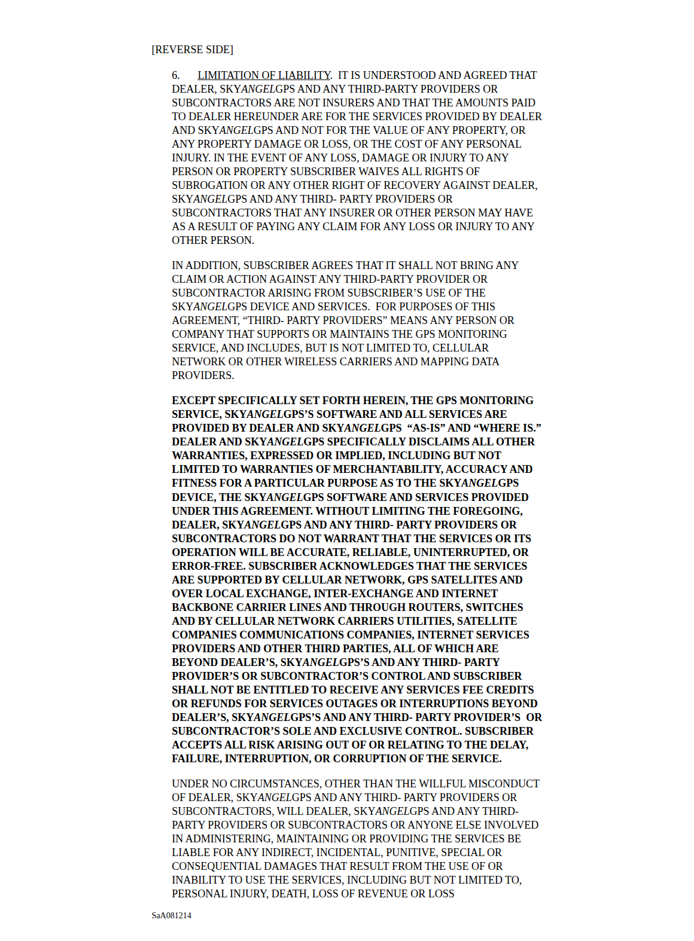[REVERSE SIDE]
6. LIMITATION OF LIABILITY. IT IS UNDERSTOOD AND AGREED THAT DEALER, SKYANGELGPS AND ANY THIRD-PARTY PROVIDERS OR SUBCONTRACTORS ARE NOT INSURERS AND THAT THE AMOUNTS PAID TO DEALER HEREUNDER ARE FOR THE SERVICES PROVIDED BY DEALER AND SKYANGELGPS AND NOT FOR THE VALUE OF ANY PROPERTY, OR ANY PROPERTY DAMAGE OR LOSS, OR THE COST OF ANY PERSONAL INJURY. IN THE EVENT OF ANY LOSS, DAMAGE OR INJURY TO ANY PERSON OR PROPERTY SUBSCRIBER WAIVES ALL RIGHTS OF SUBROGATION OR ANY OTHER RIGHT OF RECOVERY AGAINST DEALER, SKYANGELGPS AND ANY THIRD- PARTY PROVIDERS OR SUBCONTRACTORS THAT ANY INSURER OR OTHER PERSON MAY HAVE AS A RESULT OF PAYING ANY CLAIM FOR ANY LOSS OR INJURY TO ANY OTHER PERSON.
IN ADDITION, SUBSCRIBER AGREES THAT IT SHALL NOT BRING ANY CLAIM OR ACTION AGAINST ANY THIRD-PARTY PROVIDER OR SUBCONTRACTOR ARISING FROM SUBSCRIBER’S USE OF THE SKYANGELGPS DEVICE AND SERVICES. FOR PURPOSES OF THIS AGREEMENT, “THIRD- PARTY PROVIDERS” MEANS ANY PERSON OR COMPANY THAT SUPPORTS OR MAINTAINS THE GPS MONITORING SERVICE, AND INCLUDES, BUT IS NOT LIMITED TO, CELLULAR NETWORK OR OTHER WIRELESS CARRIERS AND MAPPING DATA PROVIDERS.
EXCEPT SPECIFICALLY SET FORTH HEREIN, THE GPS MONITORING SERVICE, SKYANGELGPS’S SOFTWARE AND ALL SERVICES ARE PROVIDED BY DEALER AND SKYANGELGPS “AS-IS” AND “WHERE IS.” DEALER AND SKYANGELGPS SPECIFICALLY DISCLAIMS ALL OTHER WARRANTIES, EXPRESSED OR IMPLIED, INCLUDING BUT NOT LIMITED TO WARRANTIES OF MERCHANTABILITY, ACCURACY AND FITNESS FOR A PARTICULAR PURPOSE AS TO THE SKYANGELGPS DEVICE, THE SKYANGELGPS SOFTWARE AND SERVICES PROVIDED UNDER THIS AGREEMENT. WITHOUT LIMITING THE FOREGOING, DEALER, SKYANGELGPS AND ANY THIRD- PARTY PROVIDERS OR SUBCONTRACTORS DO NOT WARRANT THAT THE SERVICES OR ITS OPERATION WILL BE ACCURATE, RELIABLE, UNINTERRUPTED, OR ERROR-FREE. SUBSCRIBER ACKNOWLEDGES THAT THE SERVICES ARE SUPPORTED BY CELLULAR NETWORK, GPS SATELLITES AND OVER LOCAL EXCHANGE, INTER-EXCHANGE AND INTERNET BACKBONE CARRIER LINES AND THROUGH ROUTERS, SWITCHES AND BY CELLULAR NETWORK CARRIERS UTILITIES, SATELLITE COMPANIES COMMUNICATIONS COMPANIES, INTERNET SERVICES PROVIDERS AND OTHER THIRD PARTIES, ALL OF WHICH ARE BEYOND DEALER’S, SKYANGELGPS’S AND ANY THIRD- PARTY PROVIDER’S OR SUBCONTRACTOR’S CONTROL AND SUBSCRIBER SHALL NOT BE ENTITLED TO RECEIVE ANY SERVICES FEE CREDITS OR REFUNDS FOR SERVICES OUTAGES OR INTERRUPTIONS BEYOND DEALER’S, SKYANGELGPS’S AND ANY THIRD- PARTY PROVIDER’S OR SUBCONTRACTOR’S SOLE AND EXCLUSIVE CONTROL. SUBSCRIBER ACCEPTS ALL RISK ARISING OUT OF OR RELATING TO THE DELAY, FAILURE, INTERRUPTION, OR CORRUPTION OF THE SERVICE.
UNDER NO CIRCUMSTANCES, OTHER THAN THE WILLFUL MISCONDUCT OF DEALER, SKYANGELGPS AND ANY THIRD- PARTY PROVIDERS OR SUBCONTRACTORS, WILL DEALER, SKYANGELGPS AND ANY THIRD- PARTY PROVIDERS OR SUBCONTRACTORS OR ANYONE ELSE INVOLVED IN ADMINISTERING, MAINTAINING OR PROVIDING THE SERVICES BE LIABLE FOR ANY INDIRECT, INCIDENTAL, PUNITIVE, SPECIAL OR CONSEQUENTIAL DAMAGES THAT RESULT FROM THE USE OF OR INABILITY TO USE THE SERVICES, INCLUDING BUT NOT LIMITED TO, PERSONAL INJURY, DEATH, LOSS OF REVENUE OR LOSS
SaA081214